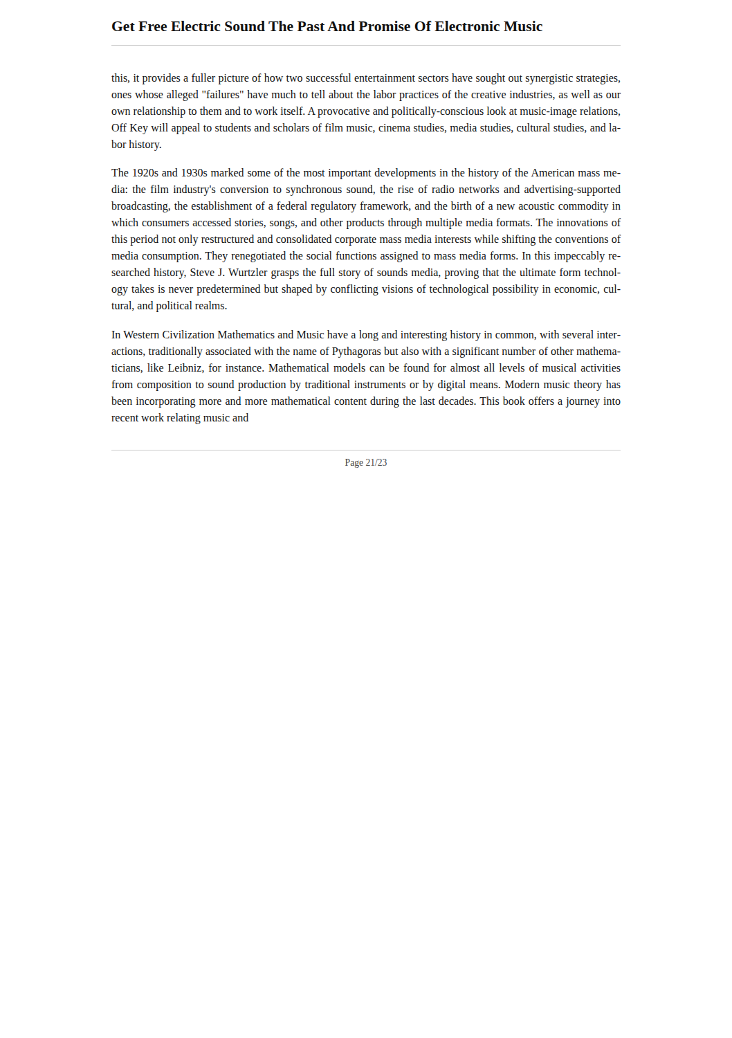Get Free Electric Sound The Past And Promise Of Electronic Music
this, it provides a fuller picture of how two successful entertainment sectors have sought out synergistic strategies, ones whose alleged "failures" have much to tell about the labor practices of the creative industries, as well as our own relationship to them and to work itself. A provocative and politically-conscious look at music-image relations, Off Key will appeal to students and scholars of film music, cinema studies, media studies, cultural studies, and labor history.
The 1920s and 1930s marked some of the most important developments in the history of the American mass media: the film industry's conversion to synchronous sound, the rise of radio networks and advertising-supported broadcasting, the establishment of a federal regulatory framework, and the birth of a new acoustic commodity in which consumers accessed stories, songs, and other products through multiple media formats. The innovations of this period not only restructured and consolidated corporate mass media interests while shifting the conventions of media consumption. They renegotiated the social functions assigned to mass media forms. In this impeccably researched history, Steve J. Wurtzler grasps the full story of sounds media, proving that the ultimate form technology takes is never predetermined but shaped by conflicting visions of technological possibility in economic, cultural, and political realms.
In Western Civilization Mathematics and Music have a long and interesting history in common, with several interactions, traditionally associated with the name of Pythagoras but also with a significant number of other mathematicians, like Leibniz, for instance. Mathematical models can be found for almost all levels of musical activities from composition to sound production by traditional instruments or by digital means. Modern music theory has been incorporating more and more mathematical content during the last decades. This book offers a journey into recent work relating music and
Page 21/23